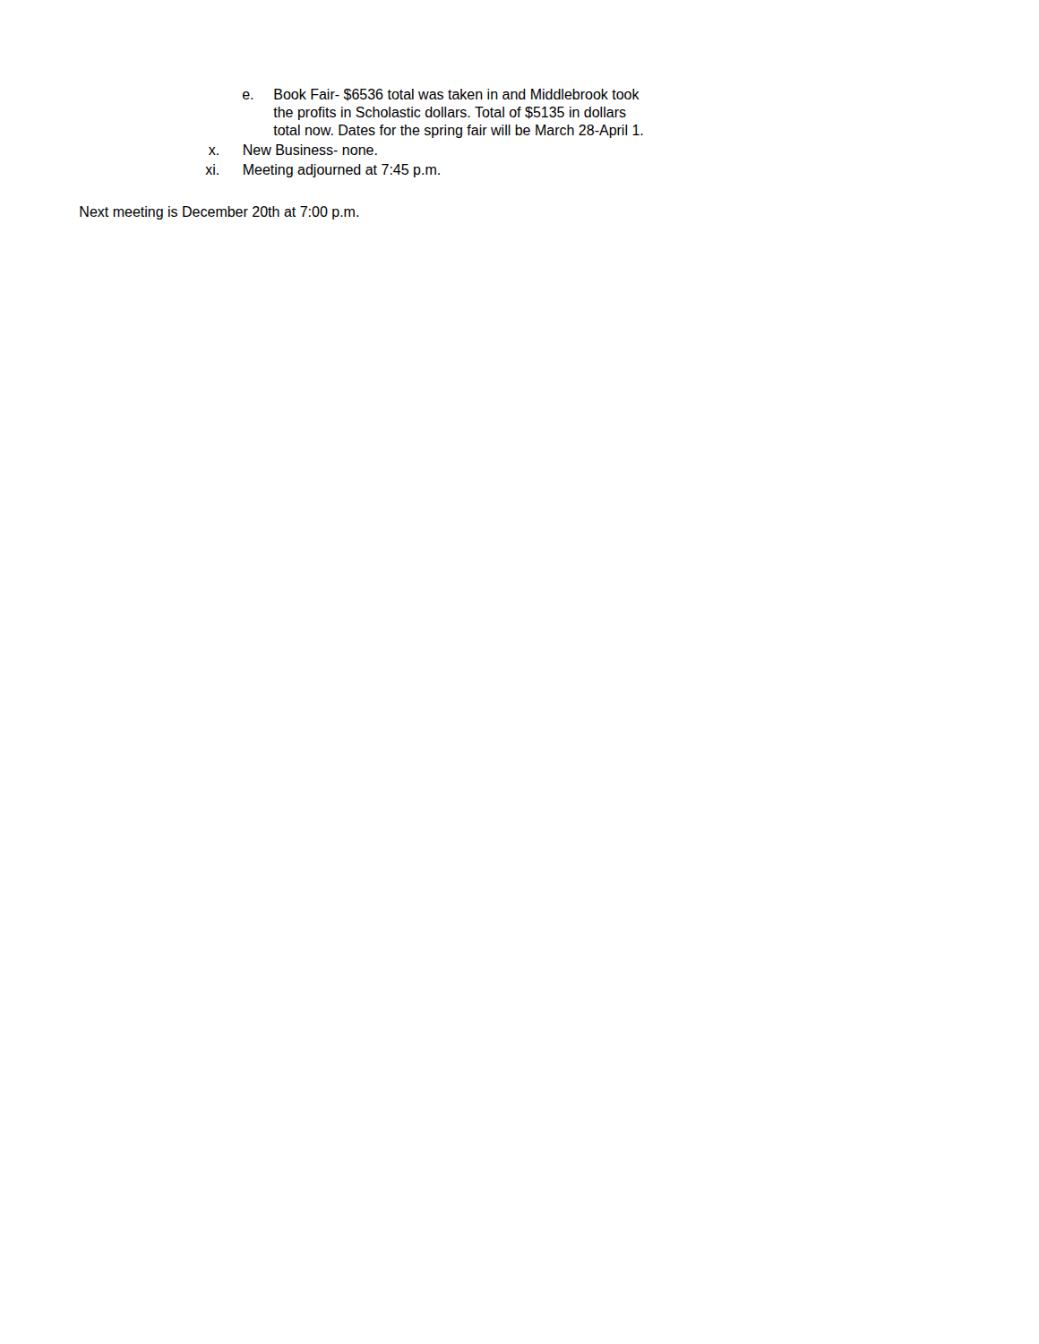Book Fair- $6536 total was taken in and Middlebrook took the profits in Scholastic dollars. Total of $5135 in dollars total now. Dates for the spring fair will be March 28-April 1.
New Business- none.
Meeting adjourned at 7:45 p.m.
Next meeting is December 20th at 7:00 p.m.